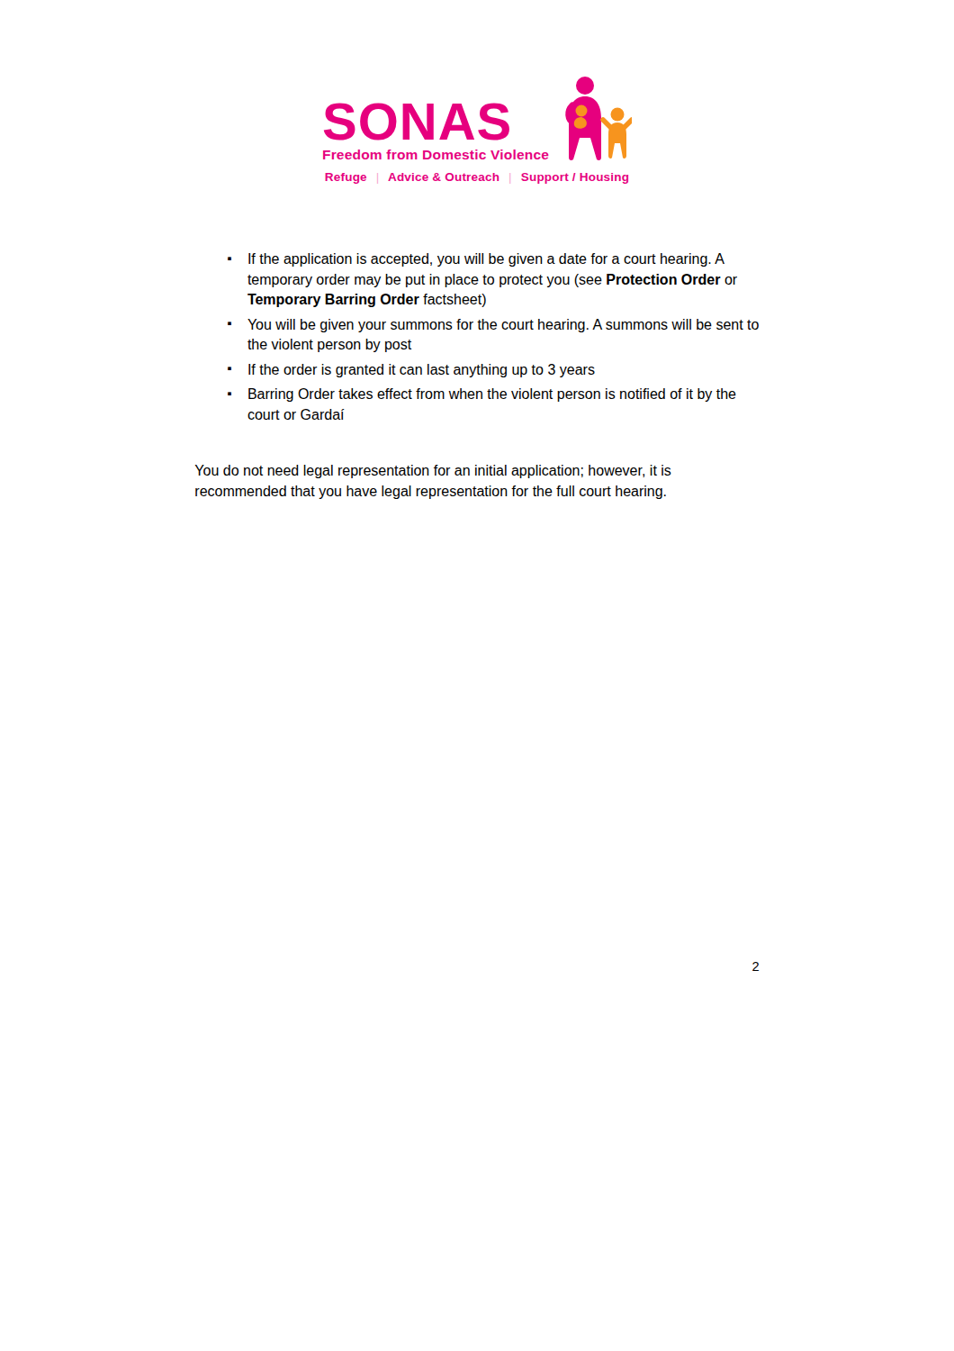SONAS Freedom from Domestic Violence
Refuge | Advice & Outreach | Support / Housing
If the application is accepted, you will be given a date for a court hearing. A temporary order may be put in place to protect you (see Protection Order or Temporary Barring Order factsheet)
You will be given your summons for the court hearing. A summons will be sent to the violent person by post
If the order is granted it can last anything up to 3 years
Barring Order takes effect from when the violent person is notified of it by the court or Gardaí
You do not need legal representation for an initial application; however, it is recommended that you have legal representation for the full court hearing.
2